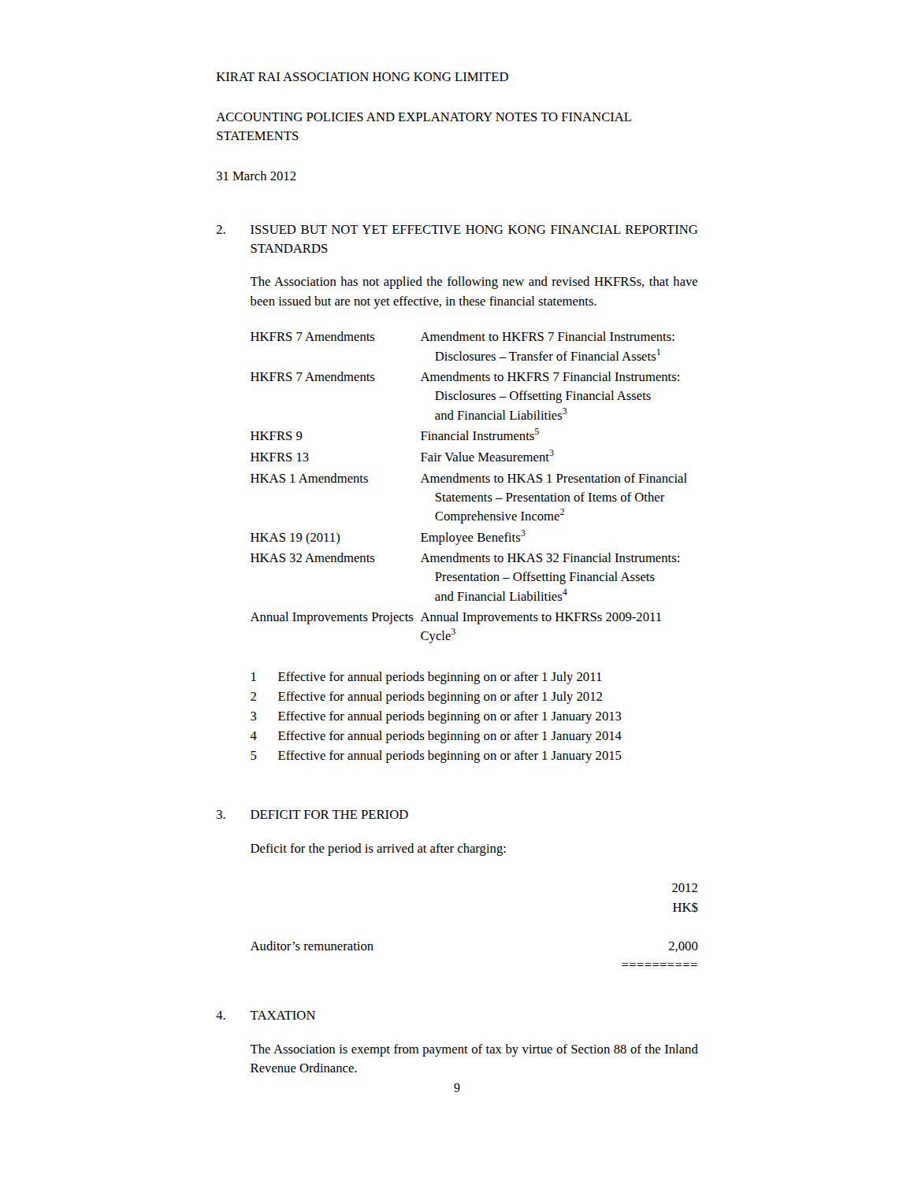KIRAT RAI ASSOCIATION HONG KONG LIMITED
ACCOUNTING POLICIES AND EXPLANATORY NOTES TO FINANCIAL STATEMENTS
31 March 2012
2.
ISSUED BUT NOT YET EFFECTIVE HONG KONG FINANCIAL REPORTING STANDARDS
The Association has not applied the following new and revised HKFRSs, that have been issued but are not yet effective, in these financial statements.
| HKFRS 7 Amendments | Amendment to HKFRS 7 Financial Instruments: Disclosures – Transfer of Financial Assets 1 |
| HKFRS 7 Amendments | Amendments to HKFRS 7 Financial Instruments: Disclosures – Offsetting Financial Assets and Financial Liabilities 3 |
| HKFRS 9 | Financial Instruments 5 |
| HKFRS 13 | Fair Value Measurement 3 |
| HKAS 1 Amendments | Amendments to HKAS 1 Presentation of Financial Statements – Presentation of Items of Other Comprehensive Income 2 |
| HKAS 19 (2011) | Employee Benefits 3 |
| HKAS 32 Amendments | Amendments to HKAS 32 Financial Instruments: Presentation – Offsetting Financial Assets and Financial Liabilities 4 |
| Annual Improvements Projects | Annual Improvements to HKFRSs 2009-2011 Cycle 3 |
| 1 | Effective for annual periods beginning on or after 1 July 2011 |
| 2 | Effective for annual periods beginning on or after 1 July 2012 |
| 3 | Effective for annual periods beginning on or after 1 January 2013 |
| 4 | Effective for annual periods beginning on or after 1 January 2014 |
| 5 | Effective for annual periods beginning on or after 1 January 2015 |
3.
DEFICIT FOR THE PERIOD
Deficit for the period is arrived at after charging:
| | 2012 |
| | HK$ |
| Auditor’s remuneration | 2,000 |
| | ========== |
4.
TAXATION
The Association is exempt from payment of tax by virtue of Section 88 of the Inland Revenue Ordinance.
9